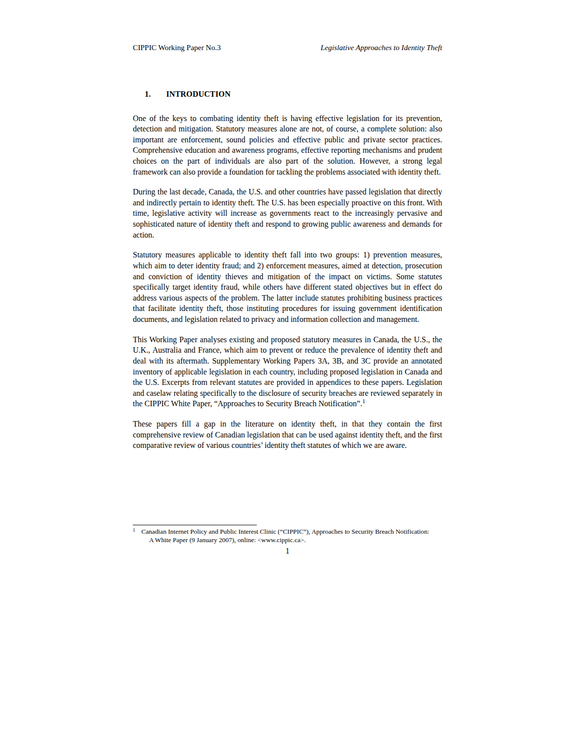CIPPIC Working Paper No.3 Legislative Approaches to Identity Theft
1. INTRODUCTION
One of the keys to combating identity theft is having effective legislation for its prevention, detection and mitigation. Statutory measures alone are not, of course, a complete solution: also important are enforcement, sound policies and effective public and private sector practices. Comprehensive education and awareness programs, effective reporting mechanisms and prudent choices on the part of individuals are also part of the solution. However, a strong legal framework can also provide a foundation for tackling the problems associated with identity theft.
During the last decade, Canada, the U.S. and other countries have passed legislation that directly and indirectly pertain to identity theft. The U.S. has been especially proactive on this front. With time, legislative activity will increase as governments react to the increasingly pervasive and sophisticated nature of identity theft and respond to growing public awareness and demands for action.
Statutory measures applicable to identity theft fall into two groups: 1) prevention measures, which aim to deter identity fraud; and 2) enforcement measures, aimed at detection, prosecution and conviction of identity thieves and mitigation of the impact on victims. Some statutes specifically target identity fraud, while others have different stated objectives but in effect do address various aspects of the problem. The latter include statutes prohibiting business practices that facilitate identity theft, those instituting procedures for issuing government identification documents, and legislation related to privacy and information collection and management.
This Working Paper analyses existing and proposed statutory measures in Canada, the U.S., the U.K., Australia and France, which aim to prevent or reduce the prevalence of identity theft and deal with its aftermath. Supplementary Working Papers 3A, 3B, and 3C provide an annotated inventory of applicable legislation in each country, including proposed legislation in Canada and the U.S. Excerpts from relevant statutes are provided in appendices to these papers. Legislation and caselaw relating specifically to the disclosure of security breaches are reviewed separately in the CIPPIC White Paper, “Approaches to Security Breach Notification”.1
These papers fill a gap in the literature on identity theft, in that they contain the first comprehensive review of Canadian legislation that can be used against identity theft, and the first comparative review of various countries’ identity theft statutes of which we are aware.
1 Canadian Internet Policy and Public Interest Clinic (“CIPPIC”), Approaches to Security Breach Notification:A White Paper (9 January 2007), online: <www.cippic.ca>.
1